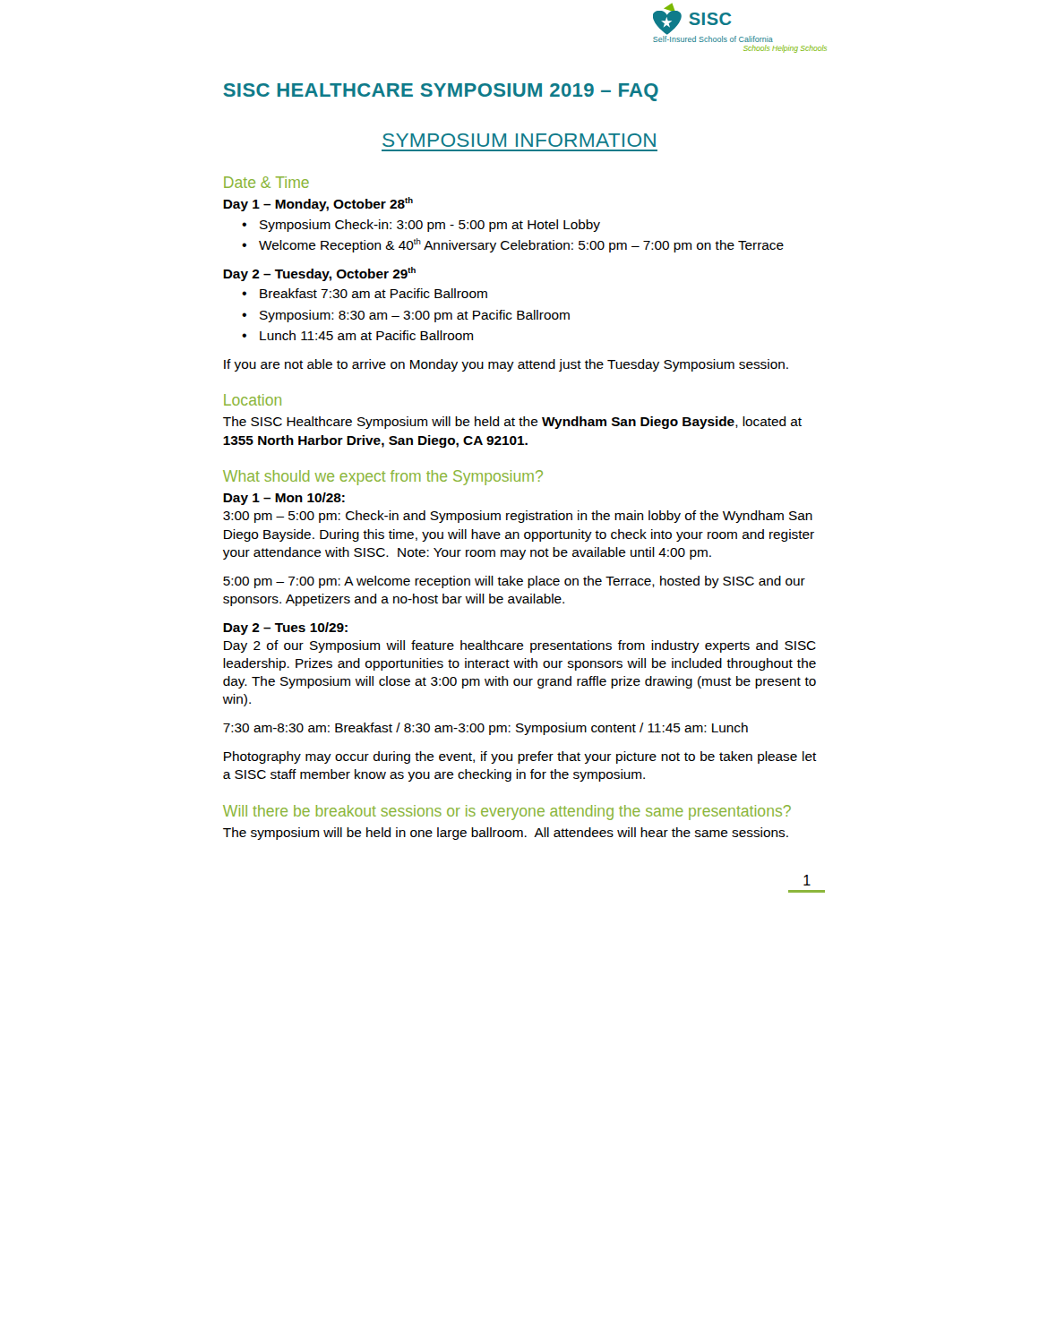SISC
Self-Insured Schools of California
Schools Helping Schools
SISC Healthcare Symposium 2019 – FAQ
SYMPOSIUM INFORMATION
Date & Time
Day 1 – Monday, October 28th
Symposium Check-in: 3:00 pm - 5:00 pm at Hotel Lobby
Welcome Reception & 40th Anniversary Celebration: 5:00 pm – 7:00 pm on the Terrace
Day 2 – Tuesday, October 29th
Breakfast 7:30 am at Pacific Ballroom
Symposium: 8:30 am – 3:00 pm at Pacific Ballroom
Lunch 11:45 am at Pacific Ballroom
If you are not able to arrive on Monday you may attend just the Tuesday Symposium session.
Location
The SISC Healthcare Symposium will be held at the Wyndham San Diego Bayside, located at 1355 North Harbor Drive, San Diego, CA 92101.
What should we expect from the Symposium?
Day 1 – Mon 10/28:
3:00 pm – 5:00 pm: Check-in and Symposium registration in the main lobby of the Wyndham San Diego Bayside. During this time, you will have an opportunity to check into your room and register your attendance with SISC. Note: Your room may not be available until 4:00 pm.
5:00 pm – 7:00 pm: A welcome reception will take place on the Terrace, hosted by SISC and our sponsors. Appetizers and a no-host bar will be available.
Day 2 – Tues 10/29:
Day 2 of our Symposium will feature healthcare presentations from industry experts and SISC leadership. Prizes and opportunities to interact with our sponsors will be included throughout the day. The Symposium will close at 3:00 pm with our grand raffle prize drawing (must be present to win).
7:30 am-8:30 am: Breakfast / 8:30 am-3:00 pm: Symposium content / 11:45 am: Lunch
Photography may occur during the event, if you prefer that your picture not to be taken please let a SISC staff member know as you are checking in for the symposium.
Will there be breakout sessions or is everyone attending the same presentations?
The symposium will be held in one large ballroom. All attendees will hear the same sessions.
1